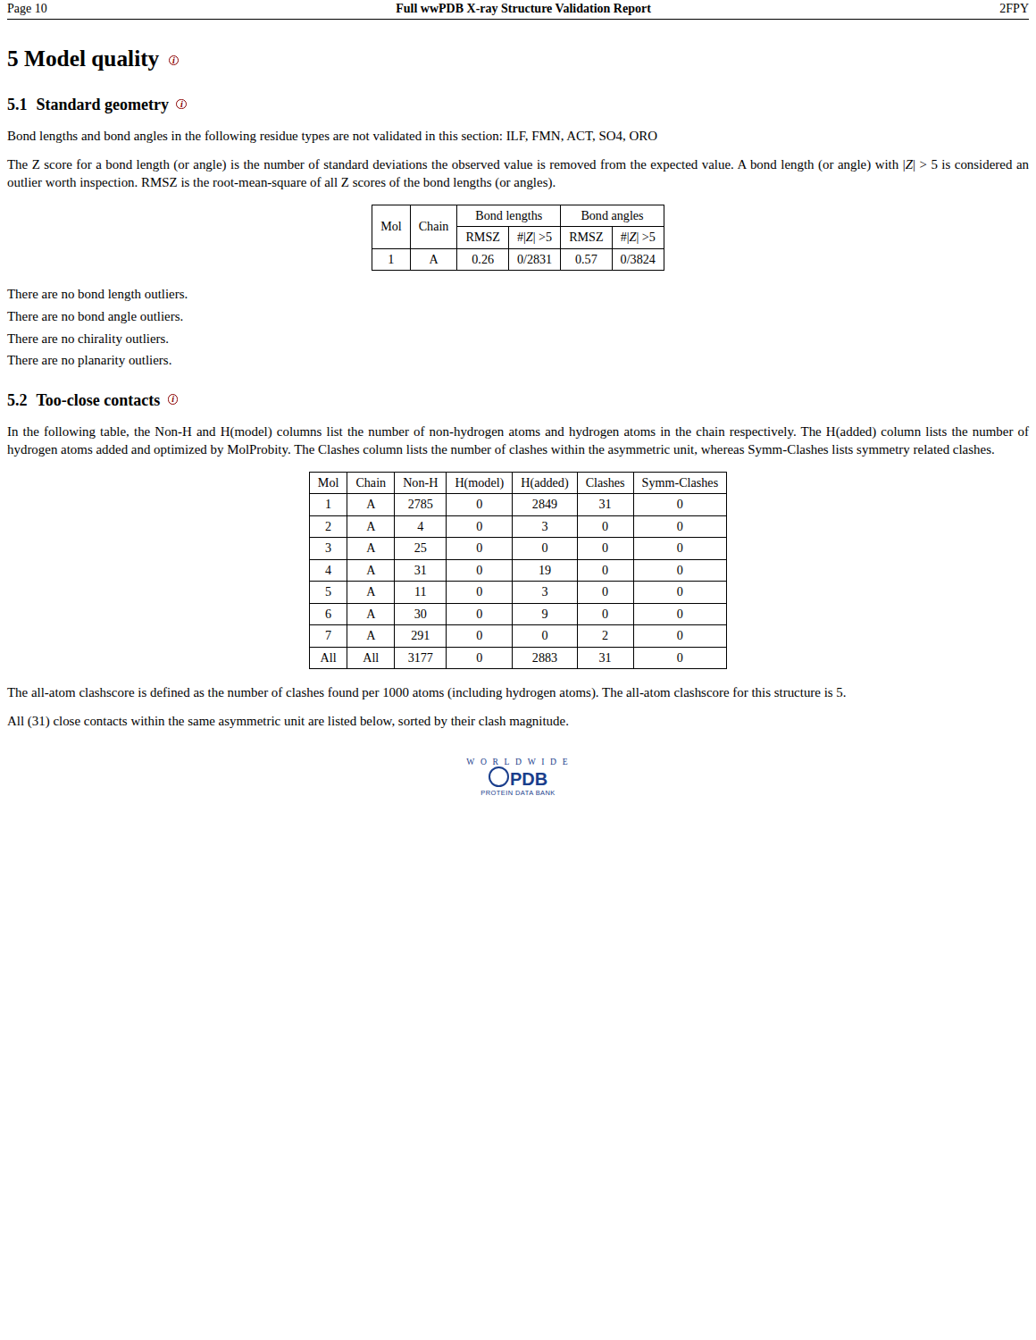Page 10
Full wwPDB X-ray Structure Validation Report
2FPY
5 Model quality i
5.1 Standard geometry i
Bond lengths and bond angles in the following residue types are not validated in this section: ILF, FMN, ACT, SO4, ORO
The Z score for a bond length (or angle) is the number of standard deviations the observed value is removed from the expected value. A bond length (or angle) with |Z| > 5 is considered an outlier worth inspection. RMSZ is the root-mean-square of all Z scores of the bond lengths (or angles).
| Mol | Chain | Bond lengths | Bond angles |
| --- | --- | --- | --- |
| RMSZ | #/ Z / >5 | RMSZ | #/ Z / >5 |
| 1 | A | 0.26 | 0/2831 | 0.57 | 0/3824 |
There are no bond length outliers.
There are no bond angle outliers.
There are no chirality outliers.
There are no planarity outliers.
5.2 Too-close contacts i
In the following table, the Non-H and H(model) columns list the number of non-hydrogen atoms and hydrogen atoms in the chain respectively. The H(added) column lists the number of hydrogen atoms added and optimized by MolProbity. The Clashes column lists the number of clashes within the asymmetric unit, whereas Symm-Clashes lists symmetry related clashes.
| Mol | Chain | Non-H | H(model) | H(added) | Clashes | Symm-Clashes |
| --- | --- | --- | --- | --- | --- | --- |
| 1 | A | 2785 | 0 | 2849 | 31 | 0 |
| 2 | A | 4 | 0 | 3 | 0 | 0 |
| 3 | A | 25 | 0 | 0 | 0 | 0 |
| 4 | A | 31 | 0 | 19 | 0 | 0 |
| 5 | A | 11 | 0 | 3 | 0 | 0 |
| 6 | A | 30 | 0 | 9 | 0 | 0 |
| 7 | A | 291 | 0 | 0 | 2 | 0 |
| All | All | 3177 | 0 | 2883 | 31 | 0 |
The all-atom clashscore is defined as the number of clashes found per 1000 atoms (including hydrogen atoms). The all-atom clashscore for this structure is 5.
All (31) close contacts within the same asymmetric unit are listed below, sorted by their clash magnitude.
W O R L D W I D E
PDB
PROTEIN DATA BANK